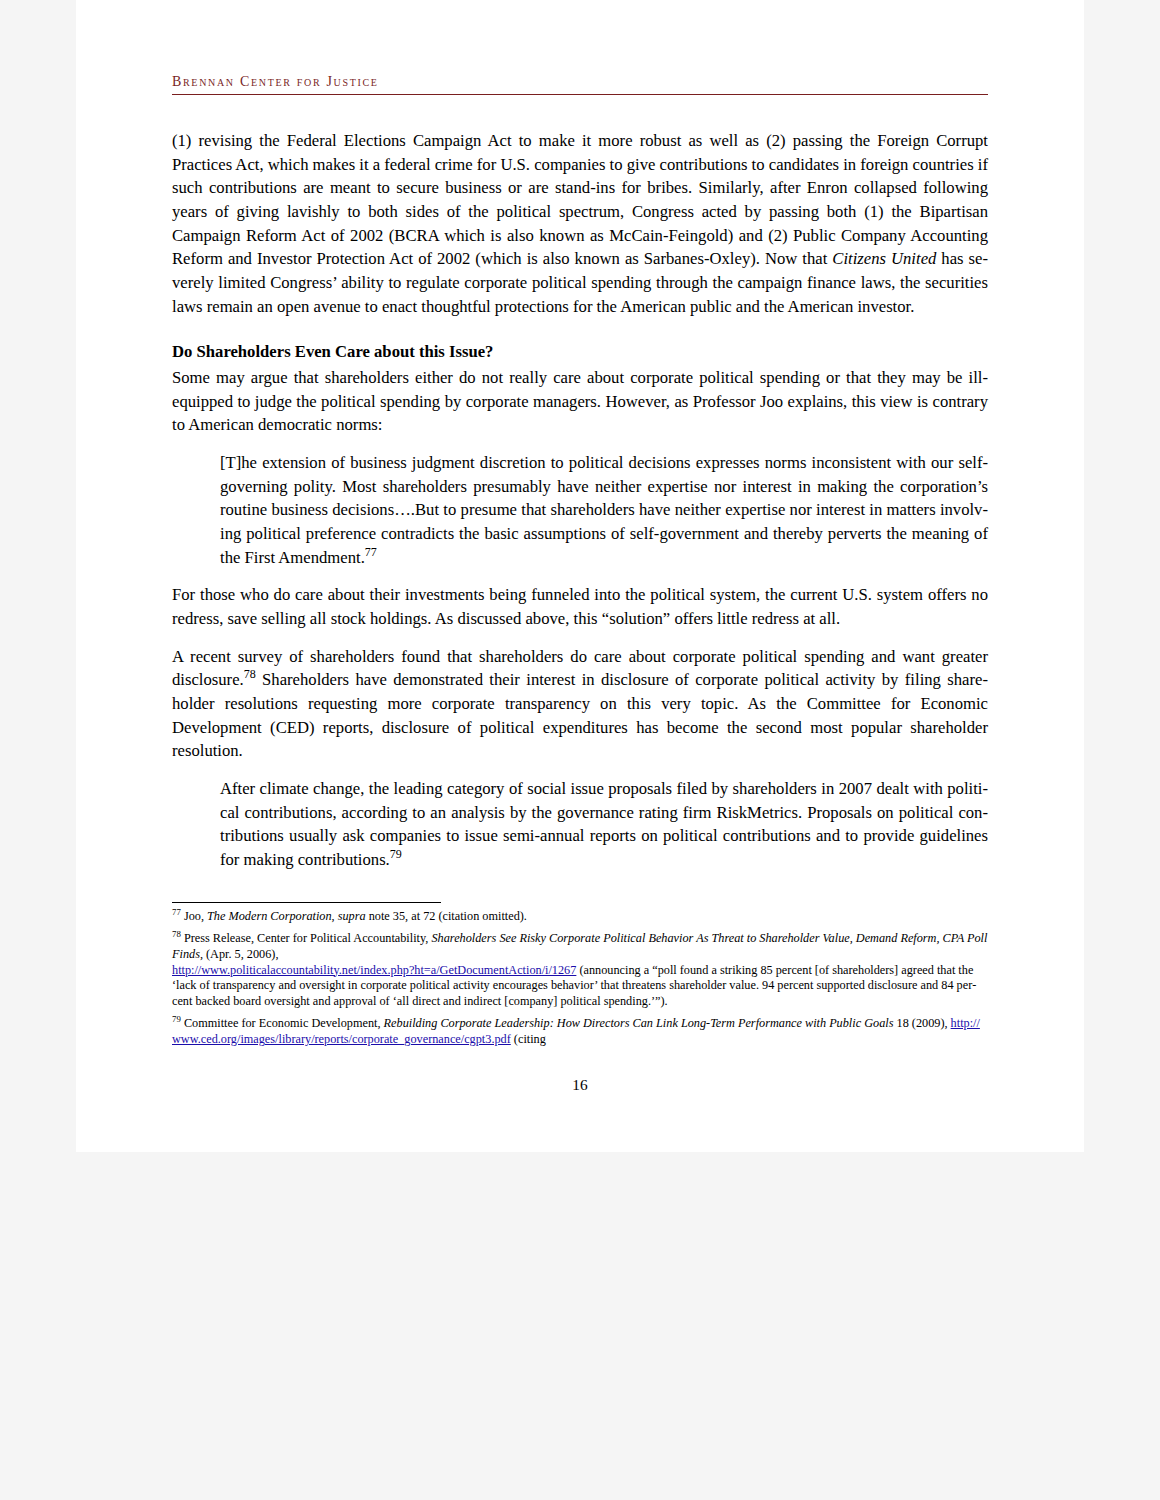Brennan Center for Justice
(1) revising the Federal Elections Campaign Act to make it more robust as well as (2) passing the Foreign Corrupt Practices Act, which makes it a federal crime for U.S. companies to give contributions to candidates in foreign countries if such contributions are meant to secure business or are stand-ins for bribes. Similarly, after Enron collapsed following years of giving lavishly to both sides of the political spectrum, Congress acted by passing both (1) the Bipartisan Campaign Reform Act of 2002 (BCRA which is also known as McCain-Feingold) and (2) Public Company Accounting Reform and Investor Protection Act of 2002 (which is also known as Sarbanes-Oxley). Now that Citizens United has severely limited Congress’ ability to regulate corporate political spending through the campaign finance laws, the securities laws remain an open avenue to enact thoughtful protections for the American public and the American investor.
Do Shareholders Even Care about this Issue?
Some may argue that shareholders either do not really care about corporate political spending or that they may be ill-equipped to judge the political spending by corporate managers. However, as Professor Joo explains, this view is contrary to American democratic norms:
[T]he extension of business judgment discretion to political decisions expresses norms inconsistent with our self-governing polity. Most shareholders presumably have neither expertise nor interest in making the corporation’s routine business decisions….But to presume that shareholders have neither expertise nor interest in matters involving political preference contradicts the basic assumptions of self-government and thereby perverts the meaning of the First Amendment.77
For those who do care about their investments being funneled into the political system, the current U.S. system offers no redress, save selling all stock holdings. As discussed above, this “solution” offers little redress at all.
A recent survey of shareholders found that shareholders do care about corporate political spending and want greater disclosure.78 Shareholders have demonstrated their interest in disclosure of corporate political activity by filing shareholder resolutions requesting more corporate transparency on this very topic. As the Committee for Economic Development (CED) reports, disclosure of political expenditures has become the second most popular shareholder resolution.
After climate change, the leading category of social issue proposals filed by shareholders in 2007 dealt with political contributions, according to an analysis by the governance rating firm RiskMetrics. Proposals on political contributions usually ask companies to issue semi-annual reports on political contributions and to provide guidelines for making contributions.79
77 Joo, The Modern Corporation, supra note 35, at 72 (citation omitted).
78 Press Release, Center for Political Accountability, Shareholders See Risky Corporate Political Behavior As Threat to Shareholder Value, Demand Reform, CPA Poll Finds, (Apr. 5, 2006),
http://www.politicalaccountability.net/index.php?ht=a/GetDocumentAction/i/1267 (announcing a “poll found a striking 85 percent [of shareholders] agreed that the ‘lack of transparency and oversight in corporate political activity encourages behavior’ that threatens shareholder value. 94 percent supported disclosure and 84 percent backed board oversight and approval of ‘all direct and indirect [company] political spending.’”).
79 Committee for Economic Development, Rebuilding Corporate Leadership: How Directors Can Link Long-Term Performance with Public Goals 18 (2009), http://www.ced.org/images/library/reports/corporate_governance/cgpt3.pdf (citing
16